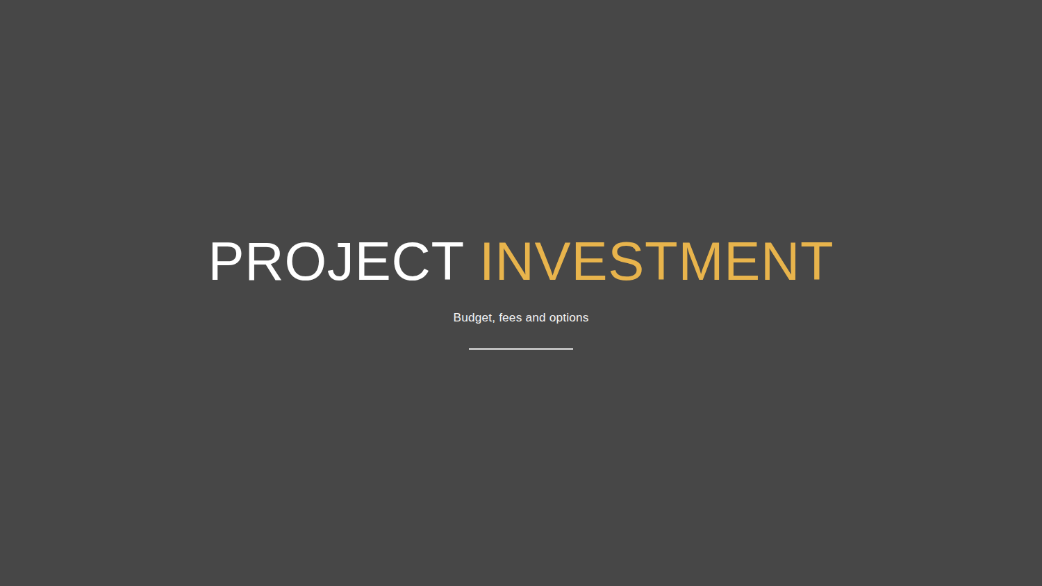PROJECT INVESTMENT
Budget, fees and options